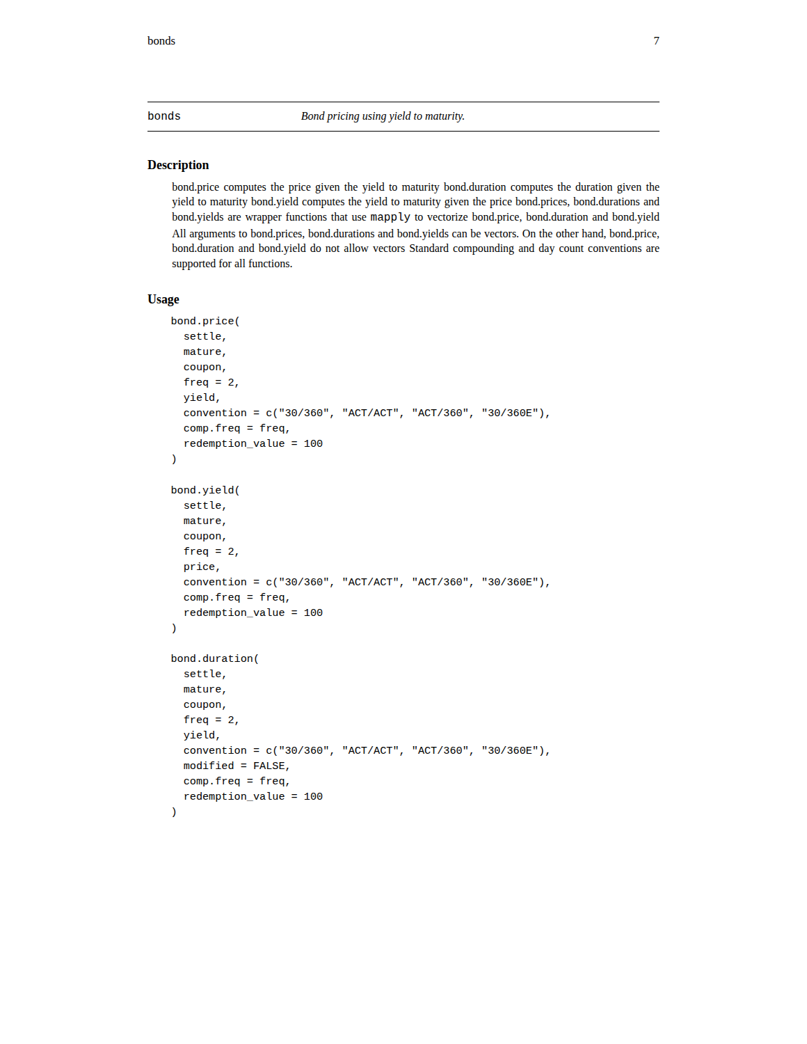bonds 7
| bonds | Bond pricing using yield to maturity. |
Description
bond.price computes the price given the yield to maturity bond.duration computes the duration given the yield to maturity bond.yield computes the yield to maturity given the price bond.prices, bond.durations and bond.yields are wrapper functions that use mapply to vectorize bond.price, bond.duration and bond.yield All arguments to bond.prices, bond.durations and bond.yields can be vectors. On the other hand, bond.price, bond.duration and bond.yield do not allow vectors Standard compounding and day count conventions are supported for all functions.
Usage
bond.price(
  settle,
  mature,
  coupon,
  freq = 2,
  yield,
  convention = c("30/360", "ACT/ACT", "ACT/360", "30/360E"),
  comp.freq = freq,
  redemption_value = 100
)

bond.yield(
  settle,
  mature,
  coupon,
  freq = 2,
  price,
  convention = c("30/360", "ACT/ACT", "ACT/360", "30/360E"),
  comp.freq = freq,
  redemption_value = 100
)

bond.duration(
  settle,
  mature,
  coupon,
  freq = 2,
  yield,
  convention = c("30/360", "ACT/ACT", "ACT/360", "30/360E"),
  modified = FALSE,
  comp.freq = freq,
  redemption_value = 100
)